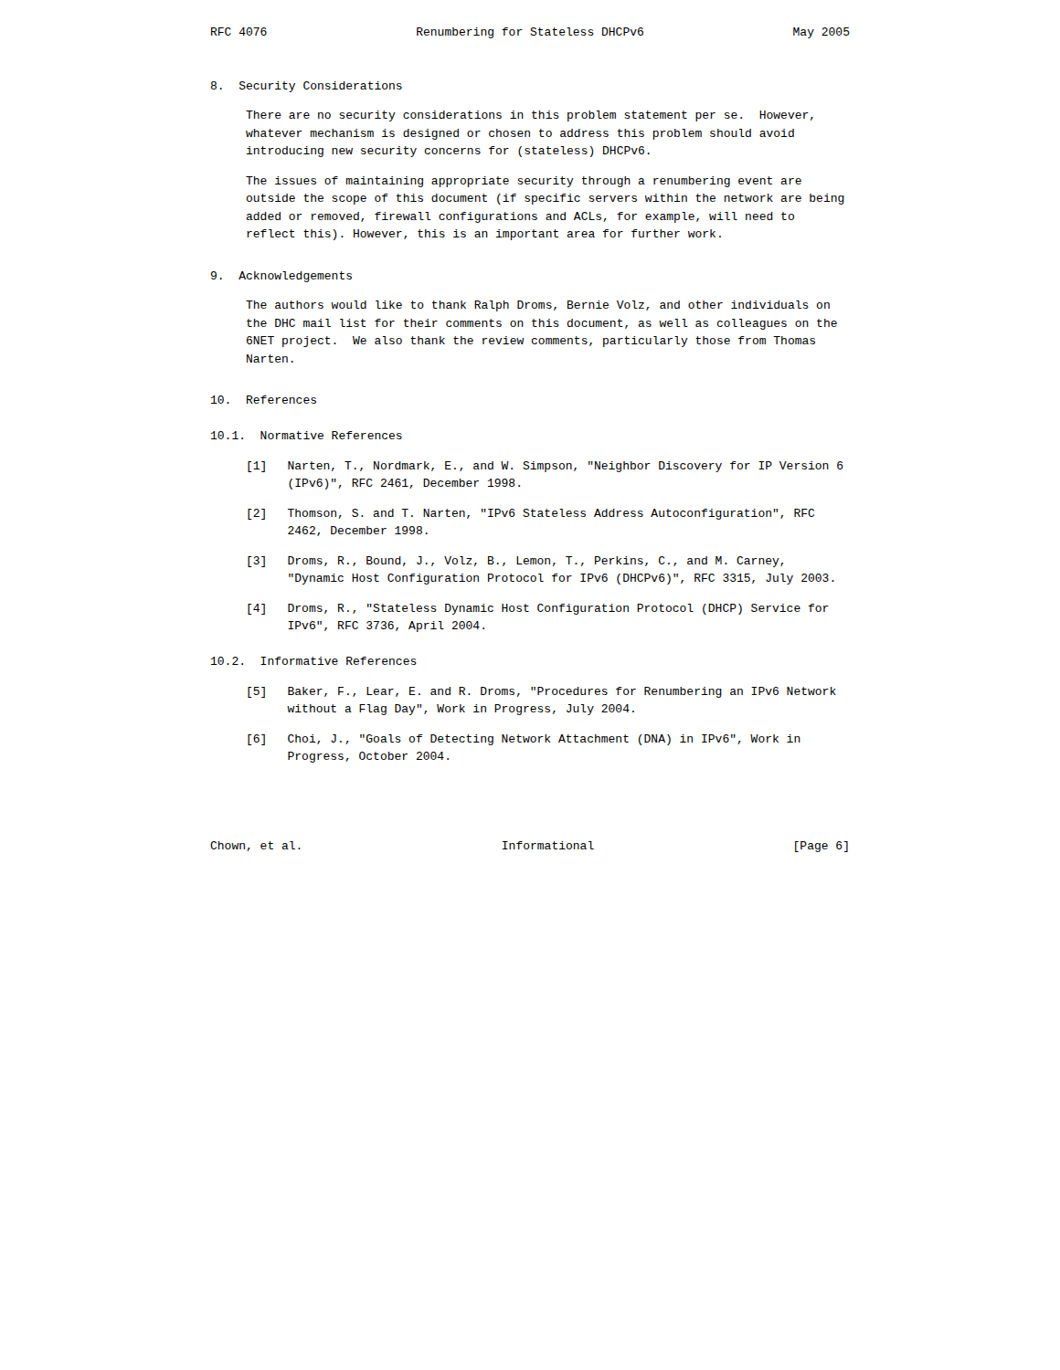RFC 4076 Renumbering for Stateless DHCPv6 May 2005
8. Security Considerations
There are no security considerations in this problem statement per se. However, whatever mechanism is designed or chosen to address this problem should avoid introducing new security concerns for (stateless) DHCPv6.
The issues of maintaining appropriate security through a renumbering event are outside the scope of this document (if specific servers within the network are being added or removed, firewall configurations and ACLs, for example, will need to reflect this). However, this is an important area for further work.
9. Acknowledgements
The authors would like to thank Ralph Droms, Bernie Volz, and other individuals on the DHC mail list for their comments on this document, as well as colleagues on the 6NET project. We also thank the review comments, particularly those from Thomas Narten.
10. References
10.1. Normative References
[1] Narten, T., Nordmark, E., and W. Simpson, "Neighbor Discovery for IP Version 6 (IPv6)", RFC 2461, December 1998.
[2] Thomson, S. and T. Narten, "IPv6 Stateless Address Autoconfiguration", RFC 2462, December 1998.
[3] Droms, R., Bound, J., Volz, B., Lemon, T., Perkins, C., and M. Carney, "Dynamic Host Configuration Protocol for IPv6 (DHCPv6)", RFC 3315, July 2003.
[4] Droms, R., "Stateless Dynamic Host Configuration Protocol (DHCP) Service for IPv6", RFC 3736, April 2004.
10.2. Informative References
[5] Baker, F., Lear, E. and R. Droms, "Procedures for Renumbering an IPv6 Network without a Flag Day", Work in Progress, July 2004.
[6] Choi, J., "Goals of Detecting Network Attachment (DNA) in IPv6", Work in Progress, October 2004.
Chown, et al. Informational [Page 6]